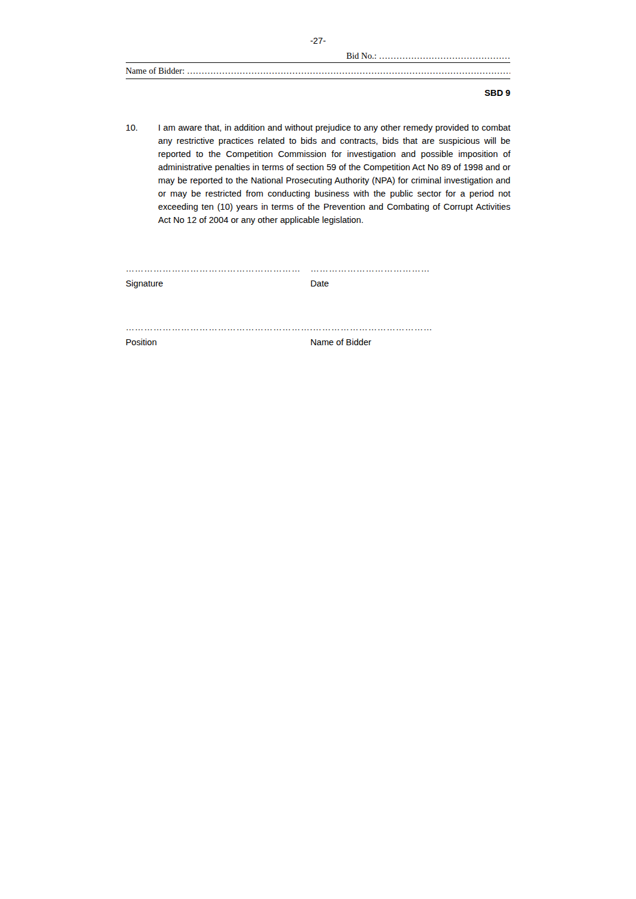-27-
Bid No.: ………………………………………
Name of Bidder: ………………………………………………………………………………………………………………………….
SBD 9
10.
I am aware that, in addition and without prejudice to any other remedy provided to combat any restrictive practices related to bids and contracts, bids that are suspicious will be reported to the Competition Commission for investigation and possible imposition of administrative penalties in terms of section 59 of the Competition Act No 89 of 1998 and or may be reported to the National Prosecuting Authority (NPA) for criminal investigation and or may be restricted from conducting business with the public sector for a period not exceeding ten (10) years in terms of the Prevention and Combating of Corrupt Activities Act No 12 of 2004 or any other applicable legislation.
…………………………………………………
…………………………………
Signature
Date
…………………………………………………….
…………………………………
Position
Name of Bidder